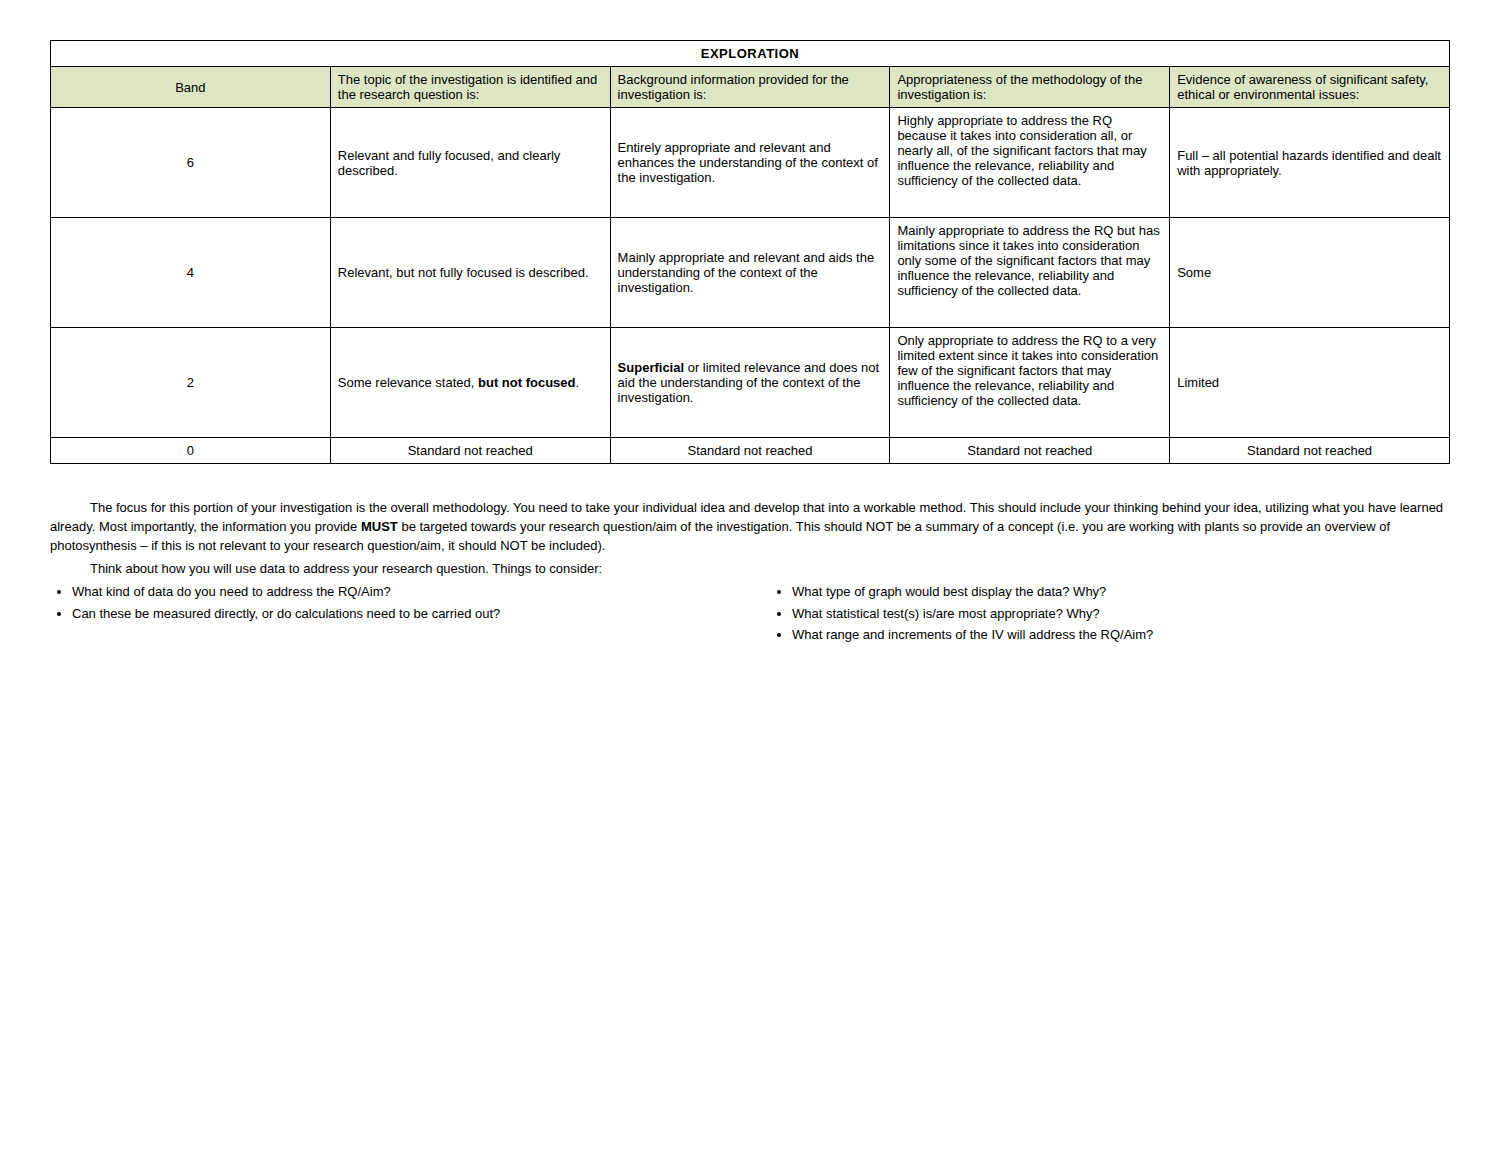| EXPLORATION |
| Band | The topic of the investigation is identified and the research question is: | Background information provided for the investigation is: | Appropriateness of the methodology of the investigation is: | Evidence of awareness of significant safety, ethical or environmental issues: |
| 6 | Relevant and fully focused, and clearly described. | Entirely appropriate and relevant and enhances the understanding of the context of the investigation. | Highly appropriate to address the RQ because it takes into consideration all, or nearly all, of the significant factors that may influence the relevance, reliability and sufficiency of the collected data. | Full – all potential hazards identified and dealt with appropriately. |
| 4 | Relevant, but not fully focused is described. | Mainly appropriate and relevant and aids the understanding of the context of the investigation. | Mainly appropriate to address the RQ but has limitations since it takes into consideration only some of the significant factors that may influence the relevance, reliability and sufficiency of the collected data. | Some |
| 2 | Some relevance stated, but not focused . | Superficial or limited relevance and does not aid the understanding of the context of the investigation. | Only appropriate to address the RQ to a very limited extent since it takes into consideration few of the significant factors that may influence the relevance, reliability and sufficiency of the collected data. | Limited |
| 0 | Standard not reached | Standard not reached | Standard not reached | Standard not reached |
The focus for this portion of your investigation is the overall methodology. You need to take your individual idea and develop that into a workable method. This should include your thinking behind your idea, utilizing what you have learned already. Most importantly, the information you provide MUST be targeted towards your research question/aim of the investigation. This should NOT be a summary of a concept (i.e. you are working with plants so provide an overview of photosynthesis – if this is not relevant to your research question/aim, it should NOT be included).
Think about how you will use data to address your research question. Things to consider:
What kind of data do you need to address the RQ/Aim?
Can these be measured directly, or do calculations need to be carried out?
What type of graph would best display the data? Why?
What statistical test(s) is/are most appropriate? Why?
What range and increments of the IV will address the RQ/Aim?